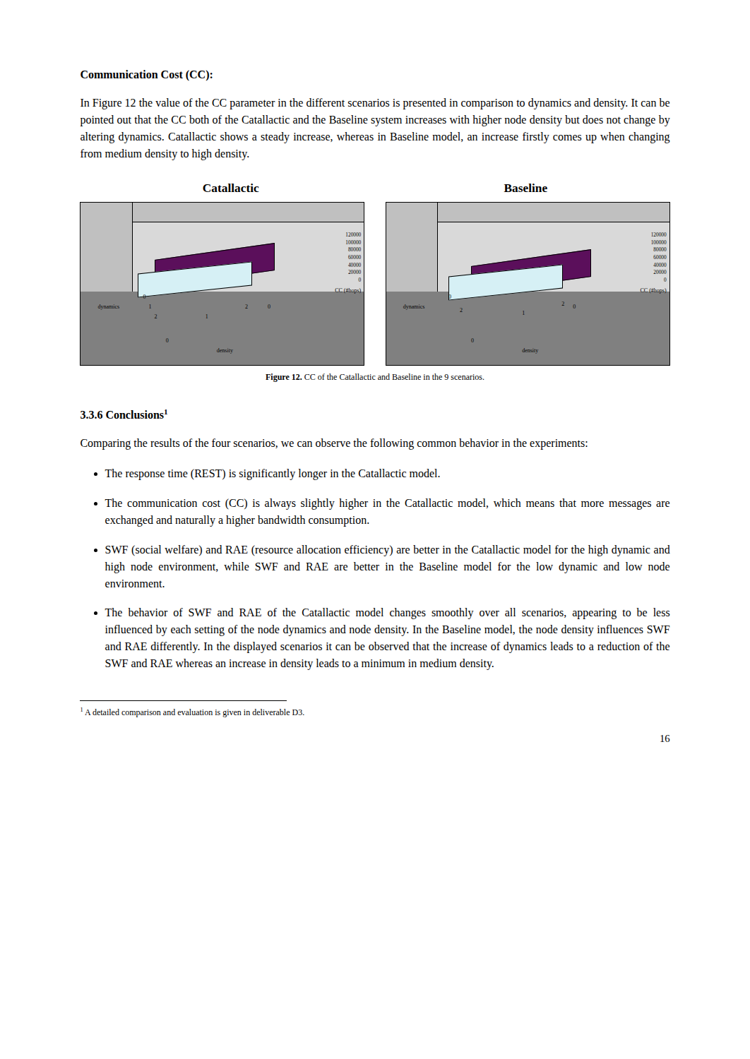Communication Cost (CC):
In Figure 12 the value of the CC parameter in the different scenarios is presented in comparison to dynamics and density. It can be pointed out that the CC both of the Catallactic and the Baseline system increases with higher node density but does not change by altering dynamics. Catallactic shows a steady increase, whereas in Baseline model, an increase firstly comes up when changing from medium density to high density.
Catallactic Baseline
120000
100000
80000
60000
40000
20000
0
CC (#hops)
dynamics
density
0
1
2
0
1
2
0
120000
100000
80000
60000
40000
20000
0
CC (#hops)
dynamics
density
0
2
0
1
2
0
Figure 12. CC of the Catallactic and Baseline in the 9 scenarios.
3.3.6 Conclusions1
Comparing the results of the four scenarios, we can observe the following common behavior in the experiments:
The response time (REST) is significantly longer in the Catallactic model.
The communication cost (CC) is always slightly higher in the Catallactic model, which means that more messages are exchanged and naturally a higher bandwidth consumption.
SWF (social welfare) and RAE (resource allocation efficiency) are better in the Catallactic model for the high dynamic and high node environment, while SWF and RAE are better in the Baseline model for the low dynamic and low node environment.
The behavior of SWF and RAE of the Catallactic model changes smoothly over all scenarios, appearing to be less influenced by each setting of the node dynamics and node density. In the Baseline model, the node density influences SWF and RAE differently. In the displayed scenarios it can be observed that the increase of dynamics leads to a reduction of the SWF and RAE whereas an increase in density leads to a minimum in medium density.
1 A detailed comparison and evaluation is given in deliverable D3.
16